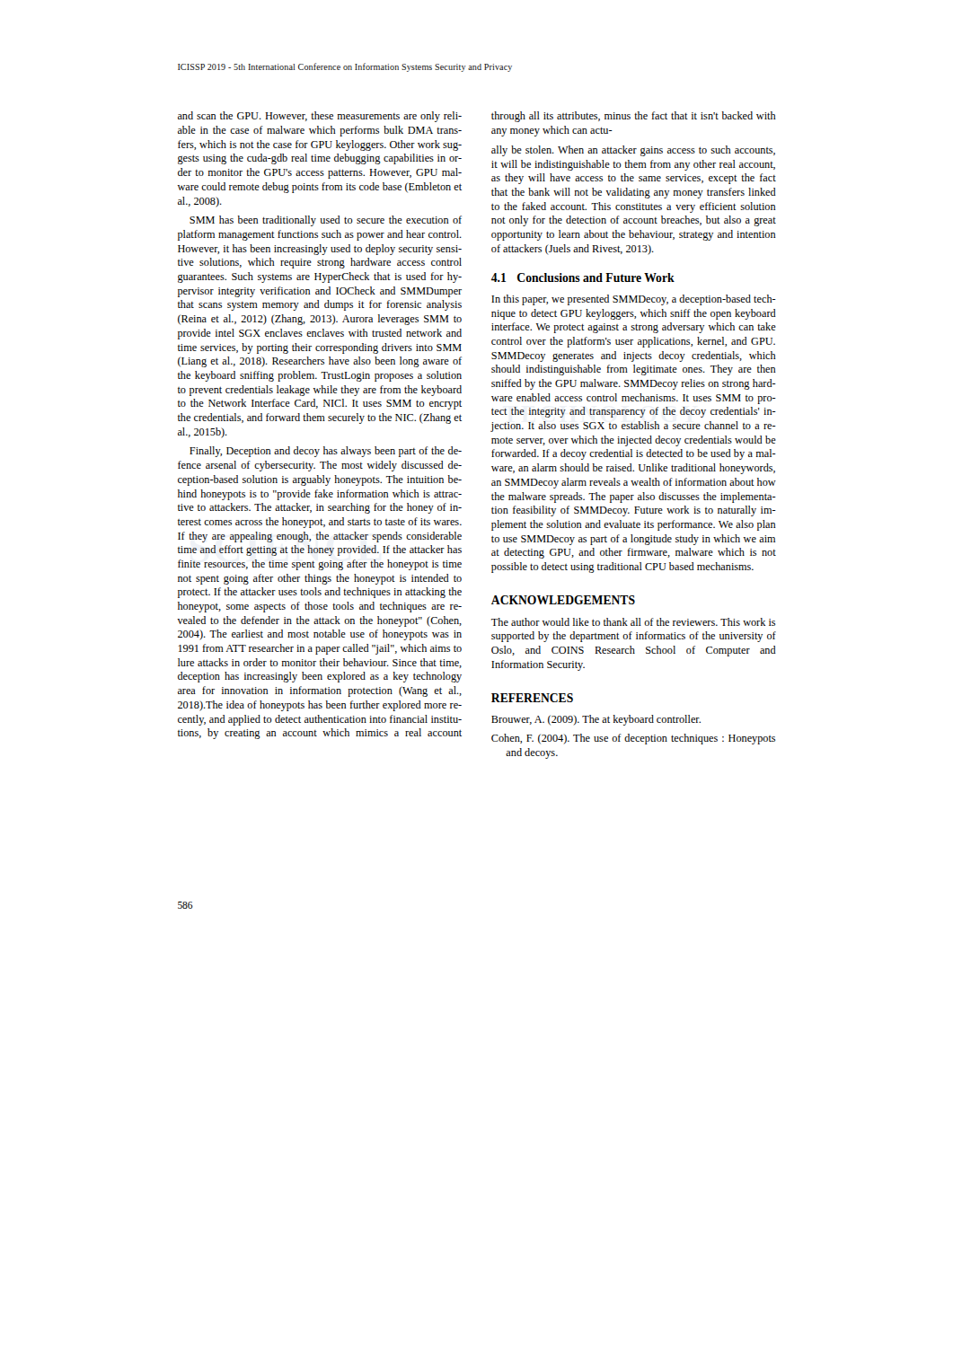ICISSP 2019 - 5th International Conference on Information Systems Security and Privacy
SCIENCE
TECHNOLOGY
and scan the GPU. However, these measurements are only reliable in the case of malware which performs bulk DMA transfers, which is not the case for GPU keyloggers. Other work suggests using the cuda-gdb real time debugging capabilities in order to monitor the GPU's access patterns. However, GPU malware could remote debug points from its code base (Embleton et al., 2008).
SMM has been traditionally used to secure the execution of platform management functions such as power and hear control. However, it has been increasingly used to deploy security sensitive solutions, which require strong hardware access control guarantees. Such systems are HyperCheck that is used for hypervisor integrity verification and IOCheck and SMMDumper that scans system memory and dumps it for forensic analysis (Reina et al., 2012) (Zhang, 2013). Aurora leverages SMM to provide intel SGX enclaves enclaves with trusted network and time services, by porting their corresponding drivers into SMM (Liang et al., 2018). Researchers have also been long aware of the keyboard sniffing problem. TrustLogin proposes a solution to prevent credentials leakage while they are from the keyboard to the Network Interface Card, NICl. It uses SMM to encrypt the credentials, and forward them securely to the NIC. (Zhang et al., 2015b).
Finally, Deception and decoy has always been part of the defence arsenal of cybersecurity. The most widely discussed deception-based solution is arguably honeypots. The intuition behind honeypots is to "provide fake information which is attractive to attackers. The attacker, in searching for the honey of interest comes across the honeypot, and starts to taste of its wares. If they are appealing enough, the attacker spends considerable time and effort getting at the honey provided. If the attacker has finite resources, the time spent going after the honeypot is time not spent going after other things the honeypot is intended to protect. If the attacker uses tools and techniques in attacking the honeypot, some aspects of those tools and techniques are revealed to the defender in the attack on the honeypot" (Cohen, 2004). The earliest and most notable use of honeypots was in 1991 from ATT researcher in a paper called "jail", which aims to lure attacks in order to monitor their behaviour. Since that time, deception has increasingly been explored as a key technology area for innovation in information protection (Wang et al., 2018).The idea of honeypots has been further explored more recently, and applied to detect authentication into financial institutions, by creating an account which mimics a real account through all its attributes, minus the fact that it isn't backed with any money which can actu-
ally be stolen. When an attacker gains access to such accounts, it will be indistinguishable to them from any other real account, as they will have access to the same services, except the fact that the bank will not be validating any money transfers linked to the faked account. This constitutes a very efficient solution not only for the detection of account breaches, but also a great opportunity to learn about the behaviour, strategy and intention of attackers (Juels and Rivest, 2013).
4.1 Conclusions and Future Work
In this paper, we presented SMMDecoy, a deception-based technique to detect GPU keyloggers, which sniff the open keyboard interface. We protect against a strong adversary which can take control over the platform's user applications, kernel, and GPU. SMMDecoy generates and injects decoy credentials, which should indistinguishable from legitimate ones. They are then sniffed by the GPU malware. SMMDecoy relies on strong hardware enabled access control mechanisms. It uses SMM to protect the integrity and transparency of the decoy credentials' injection. It also uses SGX to establish a secure channel to a remote server, over which the injected decoy credentials would be forwarded. If a decoy credential is detected to be used by a malware, an alarm should be raised. Unlike traditional honeywords, an SMMDecoy alarm reveals a wealth of information about how the malware spreads. The paper also discusses the implementation feasibility of SMMDecoy. Future work is to naturally implement the solution and evaluate its performance. We also plan to use SMMDecoy as part of a longitude study in which we aim at detecting GPU, and other firmware, malware which is not possible to detect using traditional CPU based mechanisms.
ACKNOWLEDGEMENTS
The author would like to thank all of the reviewers. This work is supported by the department of informatics of the university of Oslo, and COINS Research School of Computer and Information Security.
REFERENCES
Brouwer, A. (2009). The at keyboard controller.
Cohen, F. (2004). The use of deception techniques : Honeypots and decoys.
586